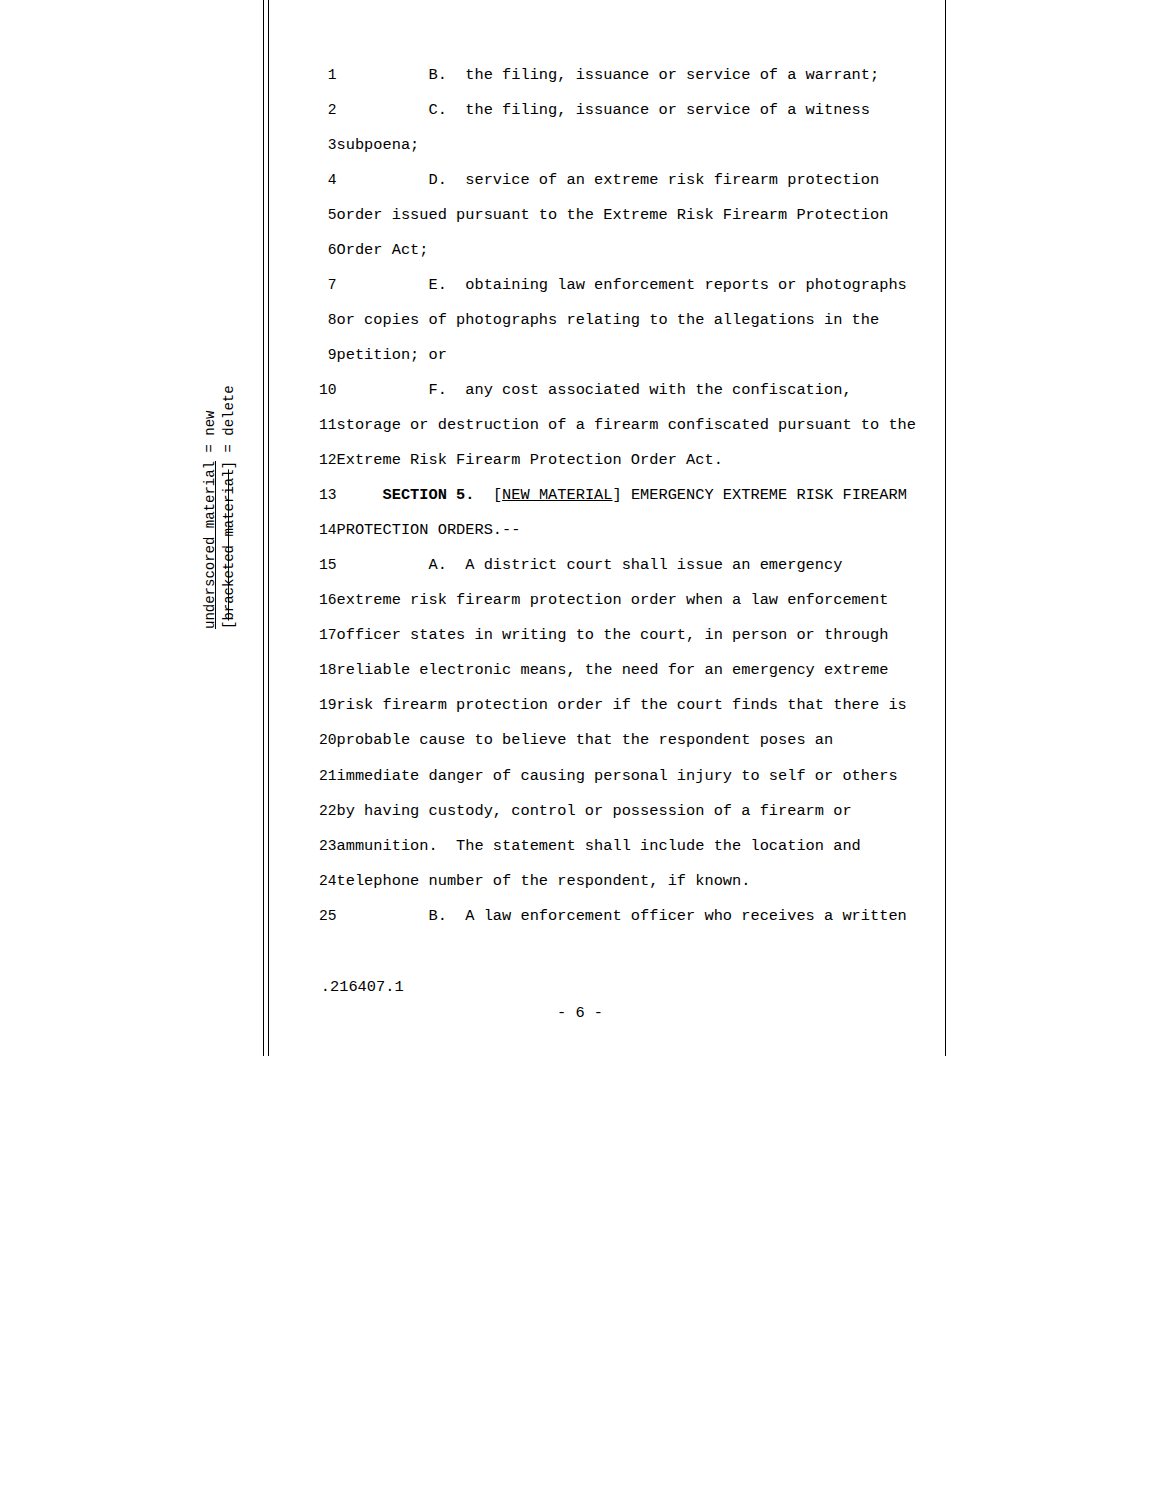underscored material = new
[bracketed material] = delete
| 1 | B. the filing, issuance or service of a warrant; |
| 2 | C. the filing, issuance or service of a witness |
| 3 | subpoena; |
| 4 | D. service of an extreme risk firearm protection |
| 5 | order issued pursuant to the Extreme Risk Firearm Protection |
| 6 | Order Act; |
| 7 | E. obtaining law enforcement reports or photographs |
| 8 | or copies of photographs relating to the allegations in the |
| 9 | petition; or |
| 10 | F. any cost associated with the confiscation, |
| 11 | storage or destruction of a firearm confiscated pursuant to the |
| 12 | Extreme Risk Firearm Protection Order Act. |
| 13 | SECTION 5. [ NEW MATERIAL ] EMERGENCY EXTREME RISK FIREARM |
| 14 | PROTECTION ORDERS.-- |
| 15 | A. A district court shall issue an emergency |
| 16 | extreme risk firearm protection order when a law enforcement |
| 17 | officer states in writing to the court, in person or through |
| 18 | reliable electronic means, the need for an emergency extreme |
| 19 | risk firearm protection order if the court finds that there is |
| 20 | probable cause to believe that the respondent poses an |
| 21 | immediate danger of causing personal injury to self or others |
| 22 | by having custody, control or possession of a firearm or |
| 23 | ammunition. The statement shall include the location and |
| 24 | telephone number of the respondent, if known. |
| 25 | B. A law enforcement officer who receives a written |
.216407.1
- 6 -